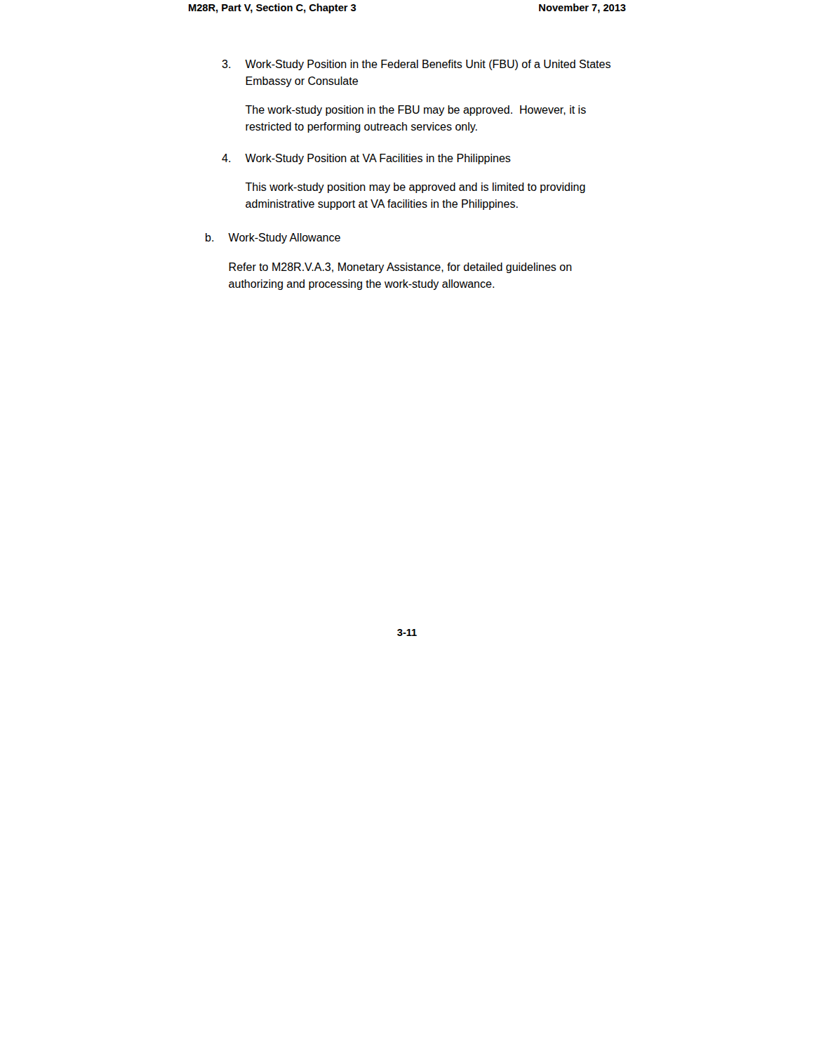M28R, Part V, Section C, Chapter 3 November 7, 2013
3.
Work-Study Position in the Federal Benefits Unit (FBU) of a United States Embassy or Consulate
The work-study position in the FBU may be approved. However, it is restricted to performing outreach services only.
4.
Work-Study Position at VA Facilities in the Philippines
This work-study position may be approved and is limited to providing administrative support at VA facilities in the Philippines.
b.
Work-Study Allowance
Refer to M28R.V.A.3, Monetary Assistance, for detailed guidelines on authorizing and processing the work-study allowance.
3-11